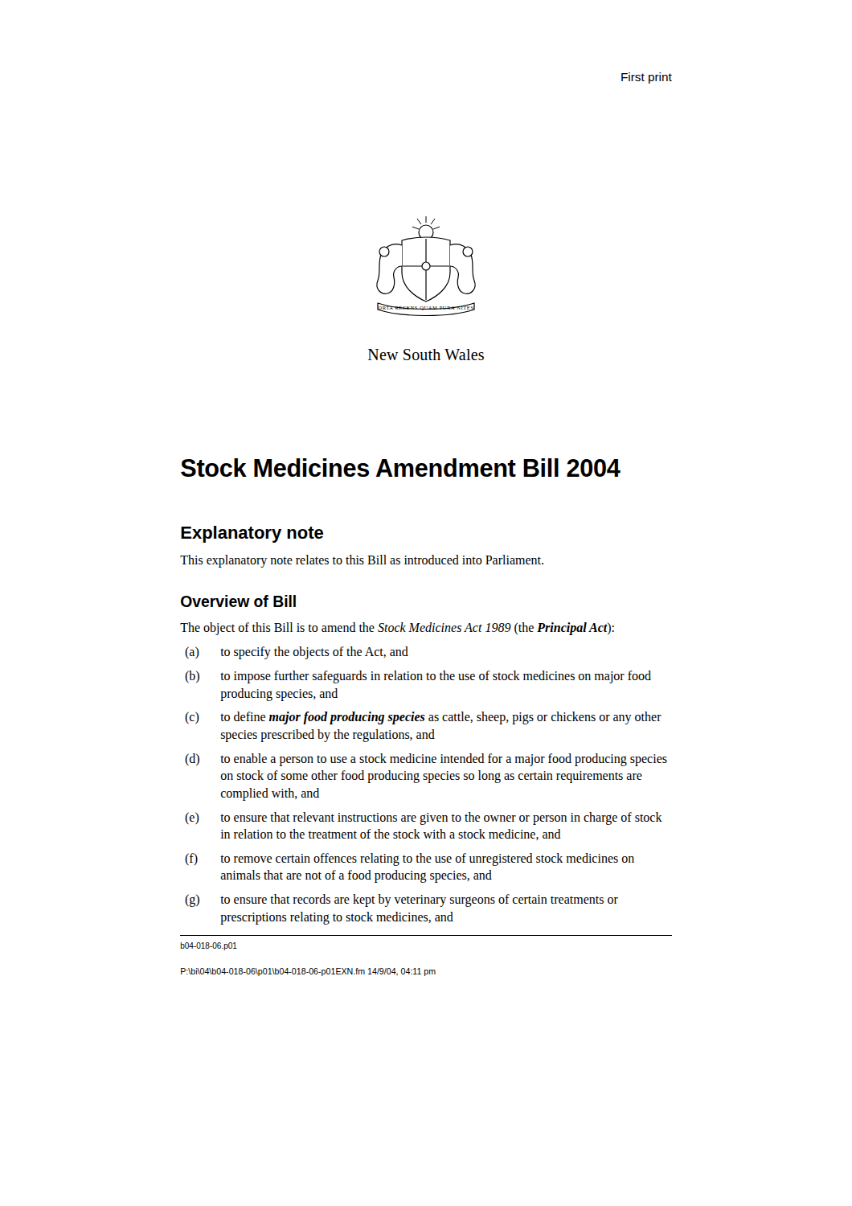First print
ORTA RECENS QUAM PURA NITES
New South Wales
Stock Medicines Amendment Bill 2004
Explanatory note
This explanatory note relates to this Bill as introduced into Parliament.
Overview of Bill
The object of this Bill is to amend the Stock Medicines Act 1989 (the Principal Act):
(a) to specify the objects of the Act, and
(b) to impose further safeguards in relation to the use of stock medicines on major food producing species, and
(c) to define major food producing species as cattle, sheep, pigs or chickens or any other species prescribed by the regulations, and
(d) to enable a person to use a stock medicine intended for a major food producing species on stock of some other food producing species so long as certain requirements are complied with, and
(e) to ensure that relevant instructions are given to the owner or person in charge of stock in relation to the treatment of the stock with a stock medicine, and
(f) to remove certain offences relating to the use of unregistered stock medicines on animals that are not of a food producing species, and
(g) to ensure that records are kept by veterinary surgeons of certain treatments or prescriptions relating to stock medicines, and
b04-018-06.p01
P:\bi\04\b04-018-06\p01\b04-018-06-p01EXN.fm 14/9/04, 04:11 pm